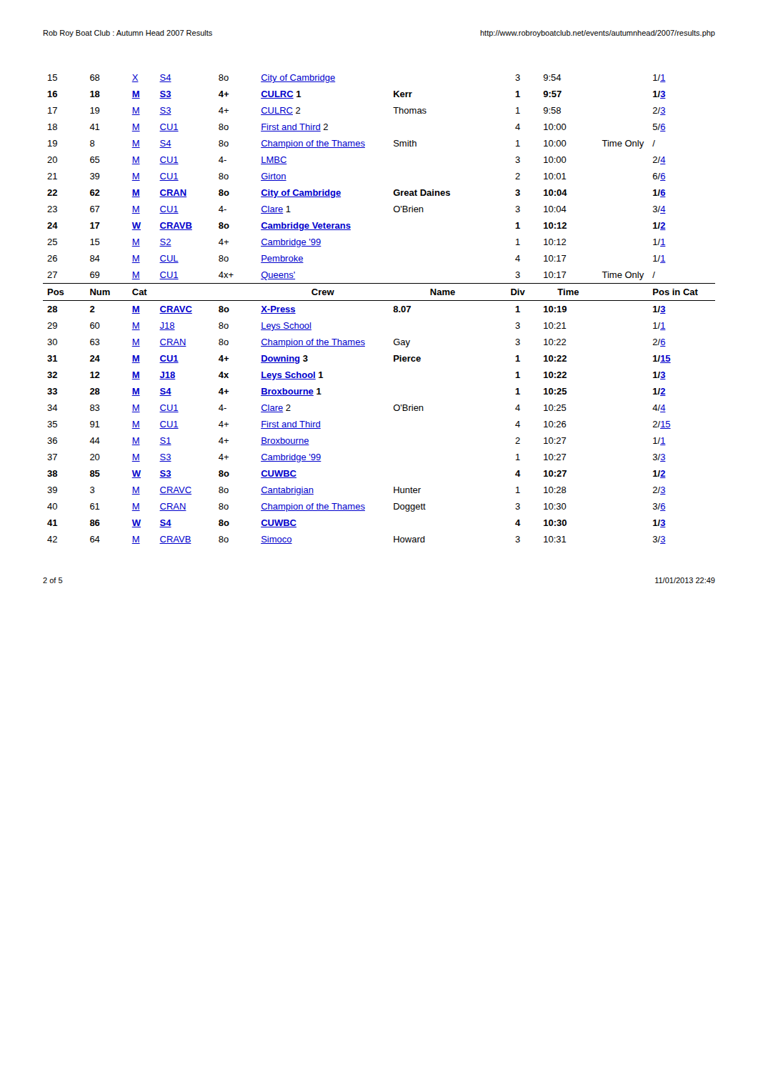Rob Roy Boat Club : Autumn Head 2007 Results
http://www.robroyboatclub.net/events/autumnhead/2007/results.php
| 15 | 68 | X | S4 | 8o | City of Cambridge | | 3 | 9:54 | | 1/ 1 |
| 16 | 18 | M | S3 | 4+ | CULRC 1 | Kerr | 1 | 9:57 | | 1/ 3 |
| 17 | 19 | M | S3 | 4+ | CULRC 2 | Thomas | 1 | 9:58 | | 2/ 3 |
| 18 | 41 | M | CU1 | 8o | First and Third 2 | | 4 | 10:00 | | 5/ 6 |
| 19 | 8 | M | S4 | 8o | Champion of the Thames | Smith | 1 | 10:00 | Time Only | / |
| 20 | 65 | M | CU1 | 4- | LMBC | | 3 | 10:00 | | 2/ 4 |
| 21 | 39 | M | CU1 | 8o | Girton | | 2 | 10:01 | | 6/ 6 |
| 22 | 62 | M | CRAN | 8o | City of Cambridge | Great Daines | 3 | 10:04 | | 1/ 6 |
| 23 | 67 | M | CU1 | 4- | Clare 1 | O'Brien | 3 | 10:04 | | 3/ 4 |
| 24 | 17 | W | CRAVB | 8o | Cambridge Veterans | | 1 | 10:12 | | 1/ 2 |
| 25 | 15 | M | S2 | 4+ | Cambridge '99 | | 1 | 10:12 | | 1/ 1 |
| 26 | 84 | M | CUL | 8o | Pembroke | | 4 | 10:17 | | 1/ 1 |
| 27 | 69 | M | CU1 | 4x+ | Queens' | | 3 | 10:17 | Time Only | / |
| Pos | Num | Cat | | Crew | Name | Div | Time | | Pos in Cat |
| 28 | 2 | M | CRAVC | 8o | X-Press | 8.07 | 1 | 10:19 | | 1/ 3 |
| 29 | 60 | M | J18 | 8o | Leys School | | 3 | 10:21 | | 1/ 1 |
| 30 | 63 | M | CRAN | 8o | Champion of the Thames | Gay | 3 | 10:22 | | 2/ 6 |
| 31 | 24 | M | CU1 | 4+ | Downing 3 | Pierce | 1 | 10:22 | | 1/ 15 |
| 32 | 12 | M | J18 | 4x | Leys School 1 | | 1 | 10:22 | | 1/ 3 |
| 33 | 28 | M | S4 | 4+ | Broxbourne 1 | | 1 | 10:25 | | 1/ 2 |
| 34 | 83 | M | CU1 | 4- | Clare 2 | O'Brien | 4 | 10:25 | | 4/ 4 |
| 35 | 91 | M | CU1 | 4+ | First and Third | | 4 | 10:26 | | 2/ 15 |
| 36 | 44 | M | S1 | 4+ | Broxbourne | | 2 | 10:27 | | 1/ 1 |
| 37 | 20 | M | S3 | 4+ | Cambridge '99 | | 1 | 10:27 | | 3/ 3 |
| 38 | 85 | W | S3 | 8o | CUWBC | | 4 | 10:27 | | 1/ 2 |
| 39 | 3 | M | CRAVC | 8o | Cantabrigian | Hunter | 1 | 10:28 | | 2/ 3 |
| 40 | 61 | M | CRAN | 8o | Champion of the Thames | Doggett | 3 | 10:30 | | 3/ 6 |
| 41 | 86 | W | S4 | 8o | CUWBC | | 4 | 10:30 | | 1/ 3 |
| 42 | 64 | M | CRAVB | 8o | Simoco | Howard | 3 | 10:31 | | 3/ 3 |
2 of 5
11/01/2013 22:49